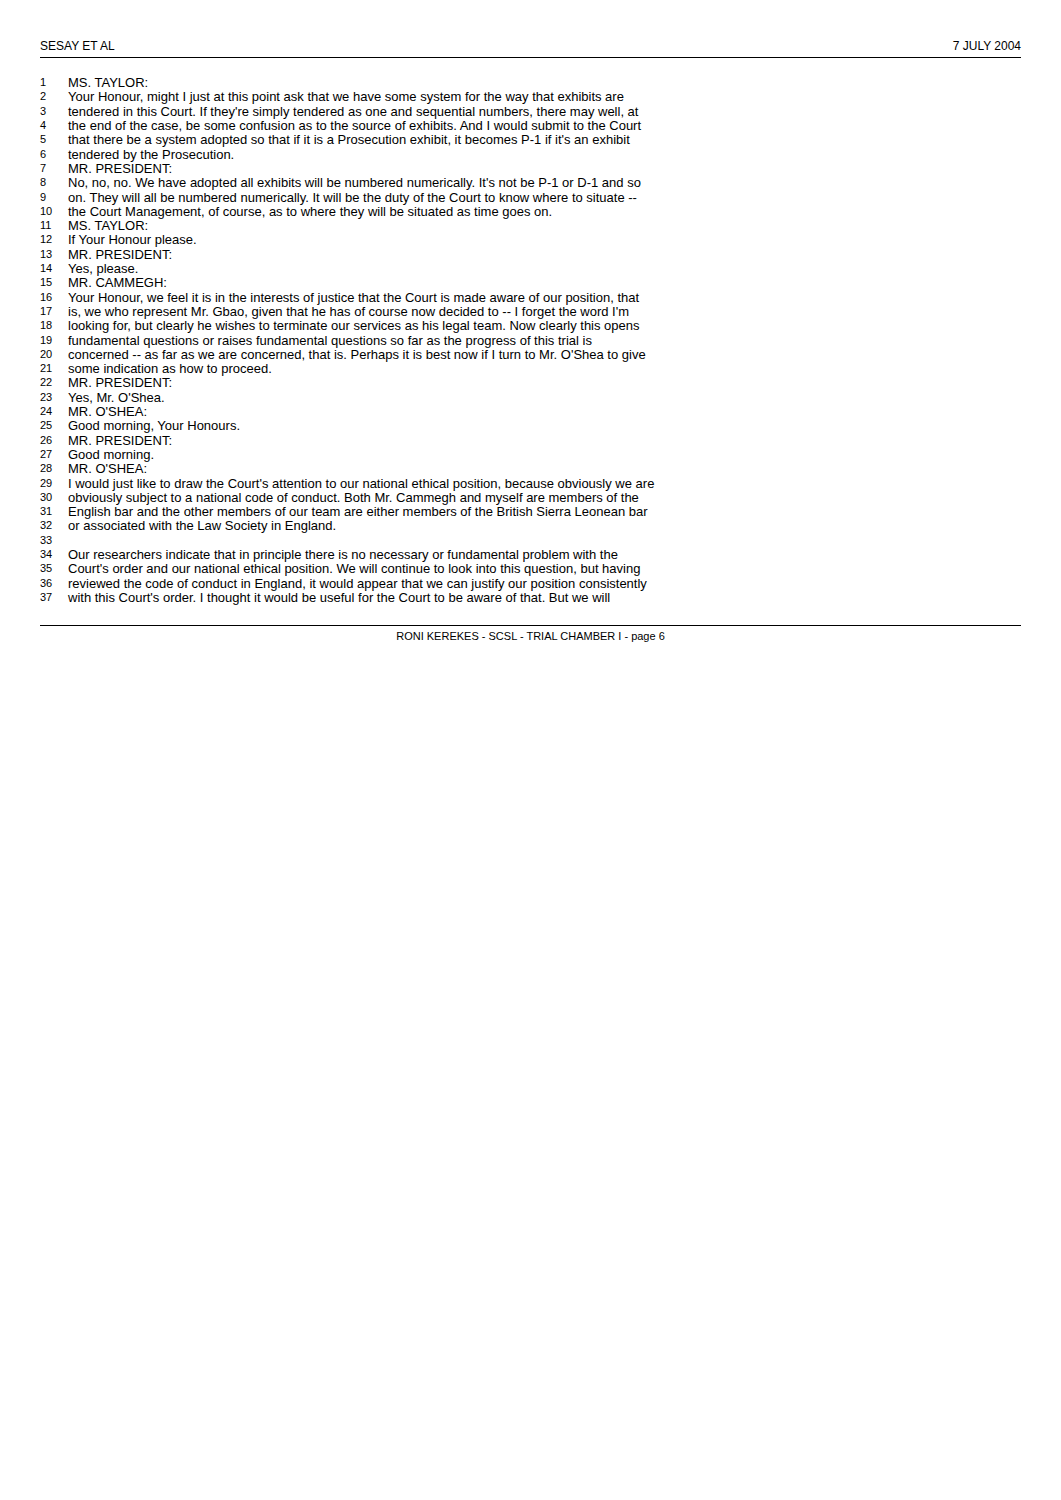SESAY ET AL 7 JULY 2004
| 1 | MS. TAYLOR: |
| 2 | Your Honour, might I just at this point ask that we have some system for the way that exhibits are |
| 3 | tendered in this Court. If they're simply tendered as one and sequential numbers, there may well, at |
| 4 | the end of the case, be some confusion as to the source of exhibits. And I would submit to the Court |
| 5 | that there be a system adopted so that if it is a Prosecution exhibit, it becomes P-1 if it's an exhibit |
| 6 | tendered by the Prosecution. |
| 7 | MR. PRESIDENT: |
| 8 | No, no, no. We have adopted all exhibits will be numbered numerically. It's not be P-1 or D-1 and so |
| 9 | on. They will all be numbered numerically. It will be the duty of the Court to know where to situate -- |
| 10 | the Court Management, of course, as to where they will be situated as time goes on. |
| 11 | MS. TAYLOR: |
| 12 | If Your Honour please. |
| 13 | MR. PRESIDENT: |
| 14 | Yes, please. |
| 15 | MR. CAMMEGH: |
| 16 | Your Honour, we feel it is in the interests of justice that the Court is made aware of our position, that |
| 17 | is, we who represent Mr. Gbao, given that he has of course now decided to -- I forget the word I'm |
| 18 | looking for, but clearly he wishes to terminate our services as his legal team. Now clearly this opens |
| 19 | fundamental questions or raises fundamental questions so far as the progress of this trial is |
| 20 | concerned -- as far as we are concerned, that is. Perhaps it is best now if I turn to Mr. O'Shea to give |
| 21 | some indication as how to proceed. |
| 22 | MR. PRESIDENT: |
| 23 | Yes, Mr. O'Shea. |
| 24 | MR. O'SHEA: |
| 25 | Good morning, Your Honours. |
| 26 | MR. PRESIDENT: |
| 27 | Good morning. |
| 28 | MR. O'SHEA: |
| 29 | I would just like to draw the Court's attention to our national ethical position, because obviously we are |
| 30 | obviously subject to a national code of conduct. Both Mr. Cammegh and myself are members of the |
| 31 | English bar and the other members of our team are either members of the British Sierra Leonean bar |
| 32 | or associated with the Law Society in England. |
| 33 | |
| 34 | Our researchers indicate that in principle there is no necessary or fundamental problem with the |
| 35 | Court's order and our national ethical position. We will continue to look into this question, but having |
| 36 | reviewed the code of conduct in England, it would appear that we can justify our position consistently |
| 37 | with this Court's order. I thought it would be useful for the Court to be aware of that. But we will |
RONI KEREKES - SCSL - TRIAL CHAMBER I - page 6